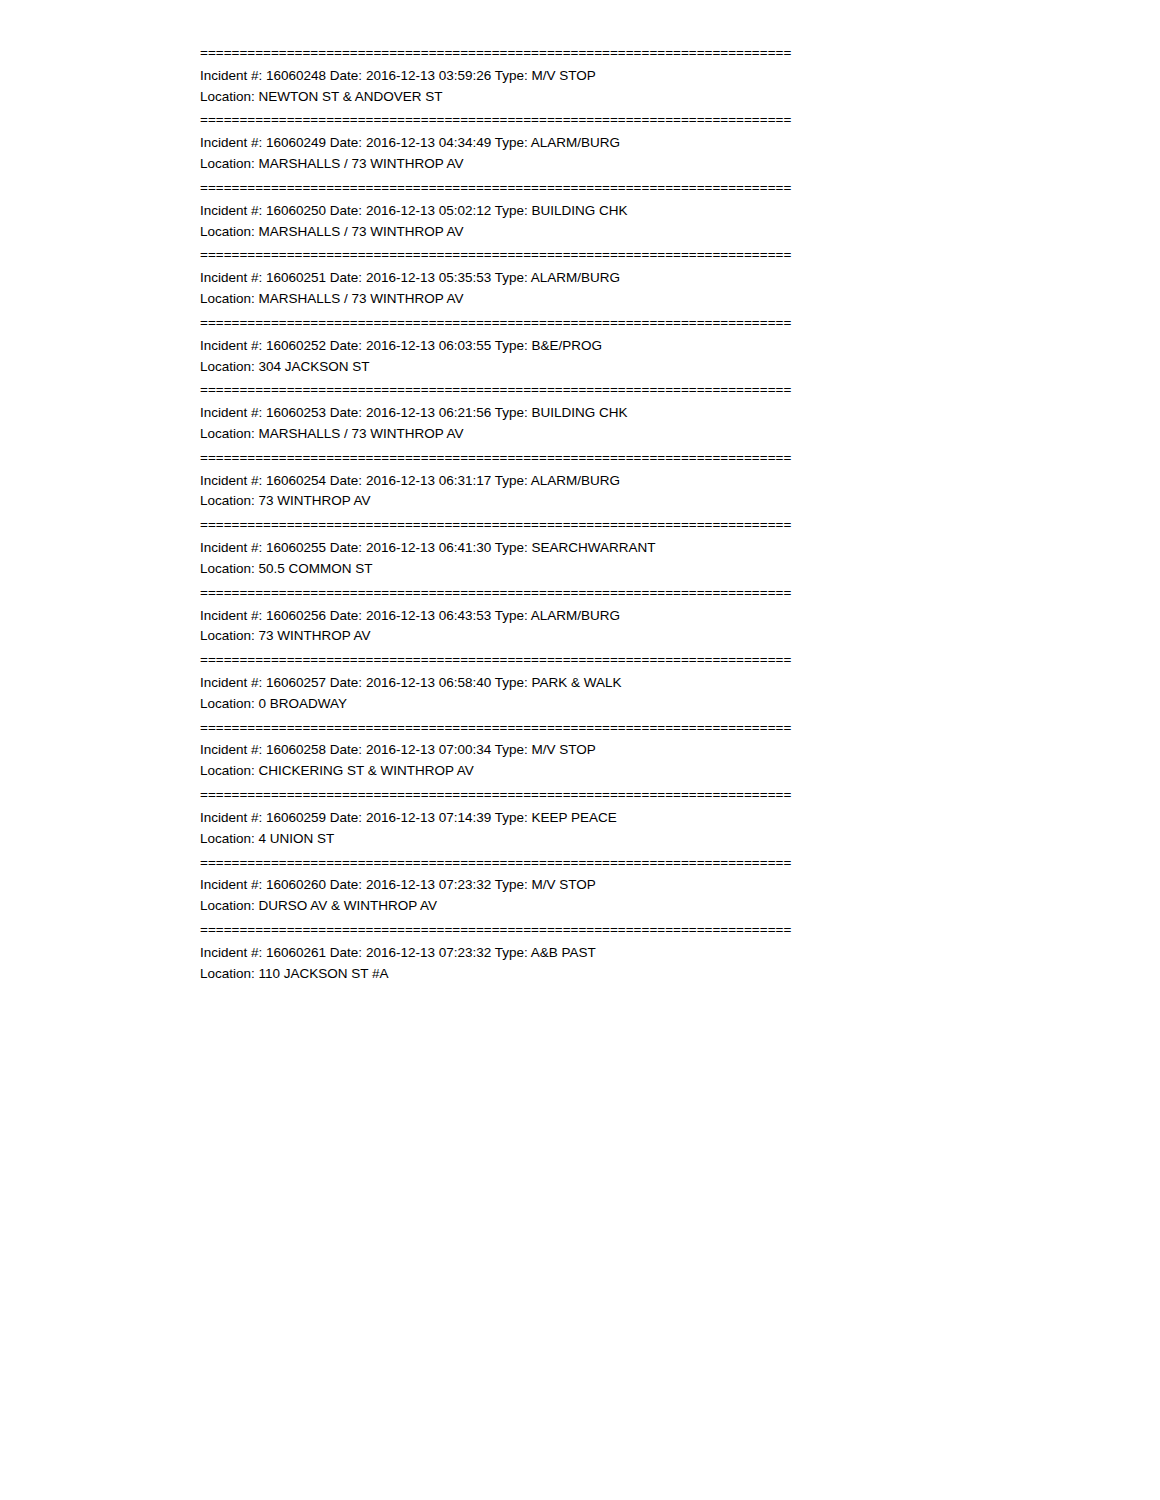===========================================================================
Incident #: 16060248 Date: 2016-12-13 03:59:26 Type: M/V STOP
Location: NEWTON ST & ANDOVER ST
===========================================================================
Incident #: 16060249 Date: 2016-12-13 04:34:49 Type: ALARM/BURG
Location: MARSHALLS / 73 WINTHROP AV
===========================================================================
Incident #: 16060250 Date: 2016-12-13 05:02:12 Type: BUILDING CHK
Location: MARSHALLS / 73 WINTHROP AV
===========================================================================
Incident #: 16060251 Date: 2016-12-13 05:35:53 Type: ALARM/BURG
Location: MARSHALLS / 73 WINTHROP AV
===========================================================================
Incident #: 16060252 Date: 2016-12-13 06:03:55 Type: B&E/PROG
Location: 304 JACKSON ST
===========================================================================
Incident #: 16060253 Date: 2016-12-13 06:21:56 Type: BUILDING CHK
Location: MARSHALLS / 73 WINTHROP AV
===========================================================================
Incident #: 16060254 Date: 2016-12-13 06:31:17 Type: ALARM/BURG
Location: 73 WINTHROP AV
===========================================================================
Incident #: 16060255 Date: 2016-12-13 06:41:30 Type: SEARCHWARRANT
Location: 50.5 COMMON ST
===========================================================================
Incident #: 16060256 Date: 2016-12-13 06:43:53 Type: ALARM/BURG
Location: 73 WINTHROP AV
===========================================================================
Incident #: 16060257 Date: 2016-12-13 06:58:40 Type: PARK & WALK
Location: 0 BROADWAY
===========================================================================
Incident #: 16060258 Date: 2016-12-13 07:00:34 Type: M/V STOP
Location: CHICKERING ST & WINTHROP AV
===========================================================================
Incident #: 16060259 Date: 2016-12-13 07:14:39 Type: KEEP PEACE
Location: 4 UNION ST
===========================================================================
Incident #: 16060260 Date: 2016-12-13 07:23:32 Type: M/V STOP
Location: DURSO AV & WINTHROP AV
===========================================================================
Incident #: 16060261 Date: 2016-12-13 07:23:32 Type: A&B PAST
Location: 110 JACKSON ST #A